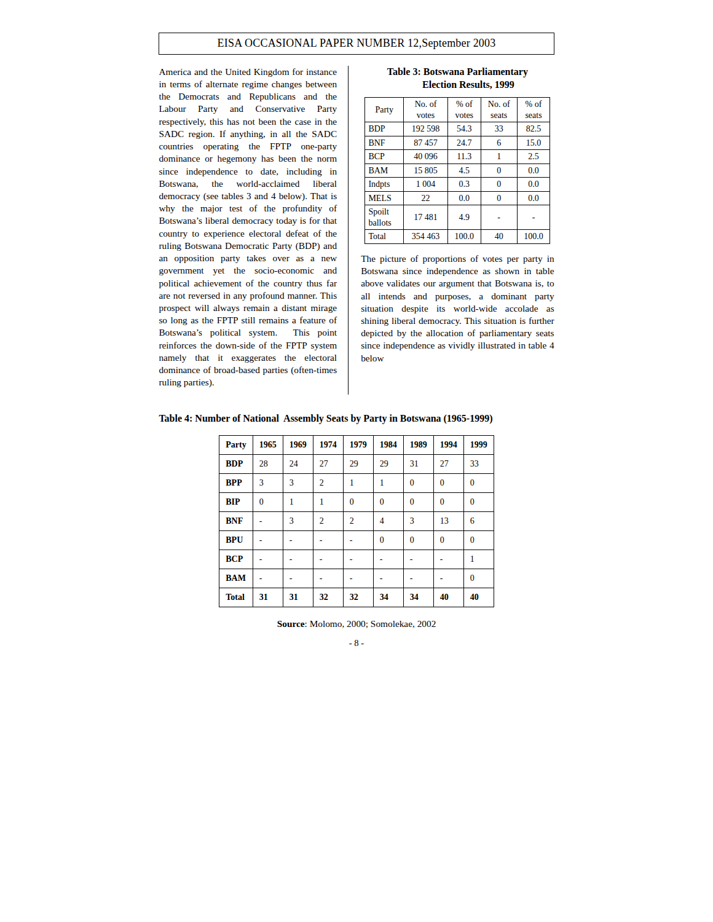EISA OCCASIONAL PAPER NUMBER 12,September 2003
America and the United Kingdom for instance in terms of alternate regime changes between the Democrats and Republicans and the Labour Party and Conservative Party respectively, this has not been the case in the SADC region. If anything, in all the SADC countries operating the FPTP one-party dominance or hegemony has been the norm since independence to date, including in Botswana, the world-acclaimed liberal democracy (see tables 3 and 4 below). That is why the major test of the profundity of Botswana’s liberal democracy today is for that country to experience electoral defeat of the ruling Botswana Democratic Party (BDP) and an opposition party takes over as a new government yet the socio-economic and political achievement of the country thus far are not reversed in any profound manner. This prospect will always remain a distant mirage so long as the FPTP still remains a feature of Botswana’s political system. This point reinforces the down-side of the FPTP system namely that it exaggerates the electoral dominance of broad-based parties (often-times ruling parties).
Table 3: Botswana ParliamentaryElection Results, 1999
| Party | No. of votes | % of votes | No. of seats | % of seats |
| --- | --- | --- | --- | --- |
| BDP | 192 598 | 54.3 | 33 | 82.5 |
| BNF | 87 457 | 24.7 | 6 | 15.0 |
| BCP | 40 096 | 11.3 | 1 | 2.5 |
| BAM | 15 805 | 4.5 | 0 | 0.0 |
| Indpts | 1 004 | 0.3 | 0 | 0.0 |
| MELS | 22 | 0.0 | 0 | 0.0 |
| Spoilt ballots | 17 481 | 4.9 | - | - |
| Total | 354 463 | 100.0 | 40 | 100.0 |
The picture of proportions of votes per party in Botswana since independence as shown in table above validates our argument that Botswana is, to all intends and purposes, a dominant party situation despite its world-wide accolade as shining liberal democracy. This situation is further depicted by the allocation of parliamentary seats since independence as vividly illustrated in table 4 below
Table 4: Number of National Assembly Seats by Party in Botswana (1965-1999)
| Party | 1965 | 1969 | 1974 | 1979 | 1984 | 1989 | 1994 | 1999 |
| --- | --- | --- | --- | --- | --- | --- | --- | --- |
| BDP | 28 | 24 | 27 | 29 | 29 | 31 | 27 | 33 |
| BPP | 3 | 3 | 2 | 1 | 1 | 0 | 0 | 0 |
| BIP | 0 | 1 | 1 | 0 | 0 | 0 | 0 | 0 |
| BNF | - | 3 | 2 | 2 | 4 | 3 | 13 | 6 |
| BPU | - | - | - | - | 0 | 0 | 0 | 0 |
| BCP | - | - | - | - | - | - | - | 1 |
| BAM | - | - | - | - | - | - | - | 0 |
| Total | 31 | 31 | 32 | 32 | 34 | 34 | 40 | 40 |
Source: Molomo, 2000; Somolekae, 2002
- 8 -